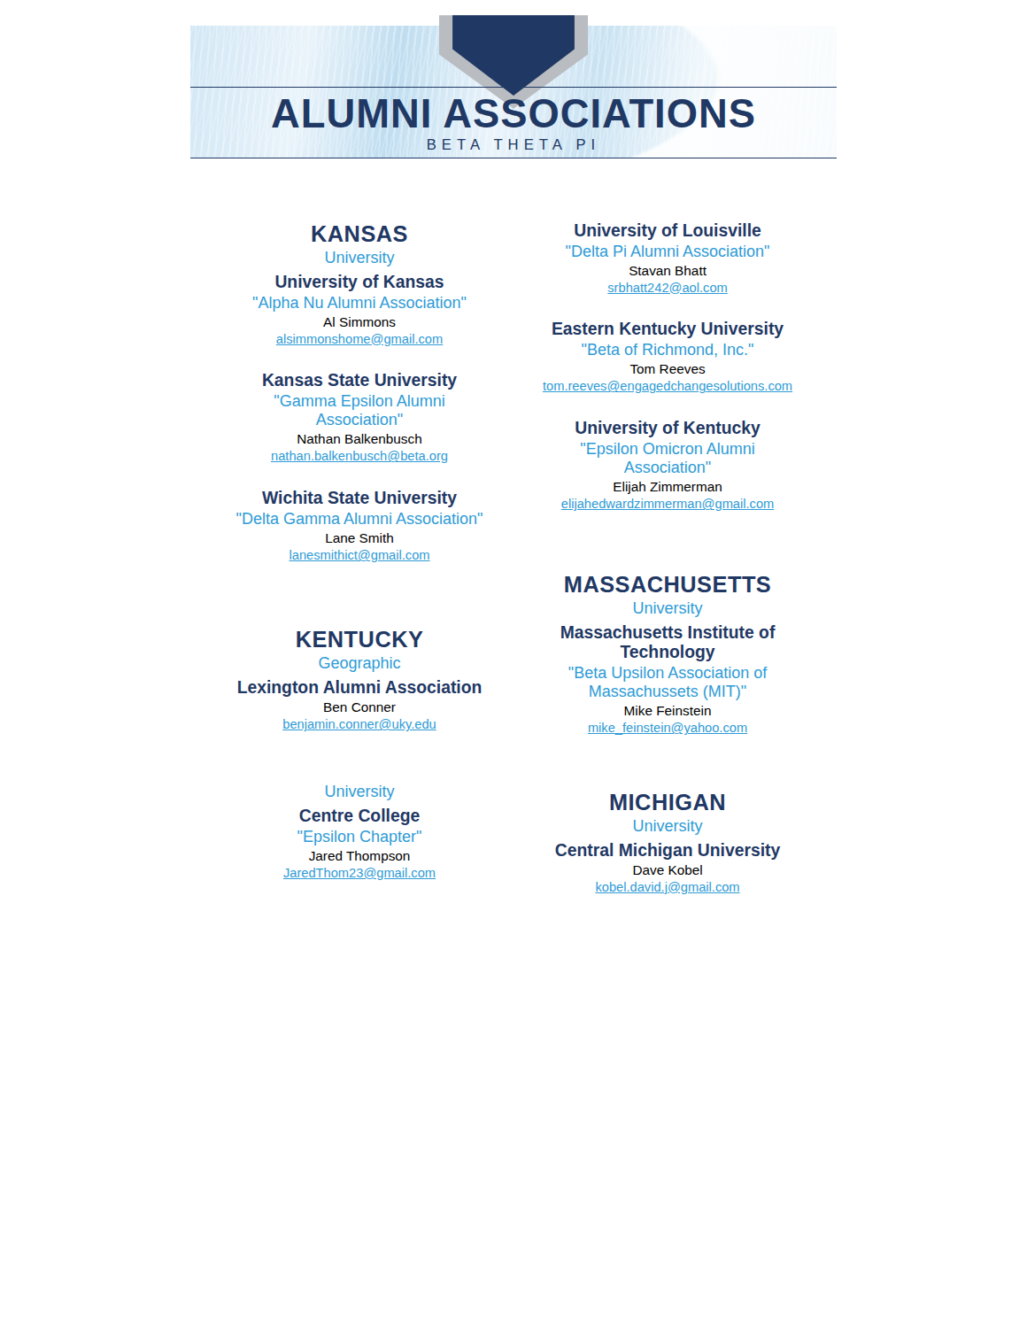ALUMNI ASSOCIATIONS
BETA THETA PI
KANSAS
University
University of Kansas
"Alpha Nu Alumni Association"
Al Simmons
alsimmonshome@gmail.com
Kansas State University
"Gamma Epsilon Alumni Association"
Nathan Balkenbusch
nathan.balkenbusch@beta.org
Wichita State University
"Delta Gamma Alumni Association"
Lane Smith
lanesmithict@gmail.com
KENTUCKY
Geographic
Lexington Alumni Association
Ben Conner
benjamin.conner@uky.edu
University
Centre College
"Epsilon Chapter"
Jared Thompson
JaredThom23@gmail.com
University of Louisville
"Delta Pi Alumni Association"
Stavan Bhatt
srbhatt242@aol.com
Eastern Kentucky University
"Beta of Richmond, Inc."
Tom Reeves
tom.reeves@engagedchangesolutions.com
University of Kentucky
"Epsilon Omicron Alumni Association"
Elijah Zimmerman
elijahedwardzimmerman@gmail.com
MASSACHUSETTS
University
Massachusetts Institute of Technology
"Beta Upsilon Association of Massachussets (MIT)"
Mike Feinstein
mike_feinstein@yahoo.com
MICHIGAN
University
Central Michigan University
Dave Kobel
kobel.david.j@gmail.com